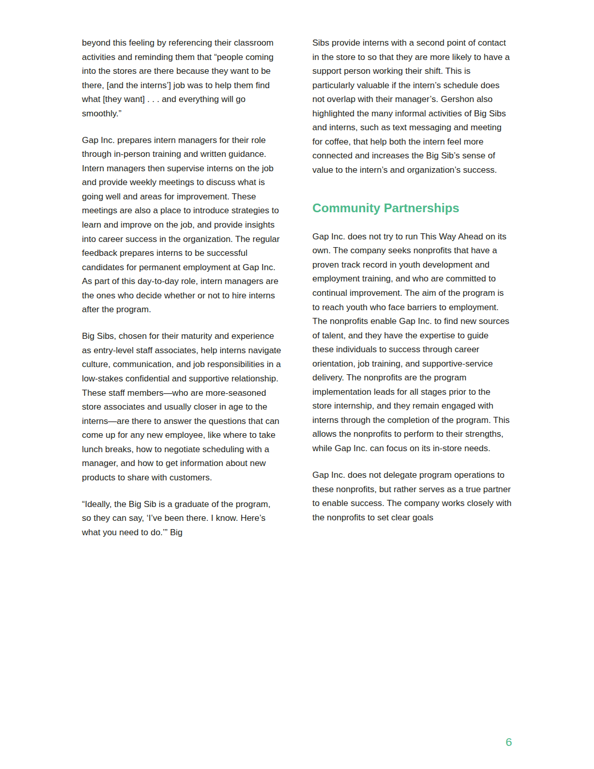beyond this feeling by referencing their classroom activities and reminding them that “people coming into the stores are there because they want to be there, [and the interns’] job was to help them find what [they want] . . . and everything will go smoothly.”
Gap Inc. prepares intern managers for their role through in-person training and written guidance. Intern managers then supervise interns on the job and provide weekly meetings to discuss what is going well and areas for improvement. These meetings are also a place to introduce strategies to learn and improve on the job, and provide insights into career success in the organization. The regular feedback prepares interns to be successful candidates for permanent employment at Gap Inc. As part of this day-to-day role, intern managers are the ones who decide whether or not to hire interns after the program.
Big Sibs, chosen for their maturity and experience as entry-level staff associates, help interns navigate culture, communication, and job responsibilities in a low-stakes confidential and supportive relationship. These staff members—who are more-seasoned store associates and usually closer in age to the interns—are there to answer the questions that can come up for any new employee, like where to take lunch breaks, how to negotiate scheduling with a manager, and how to get information about new products to share with customers.
“Ideally, the Big Sib is a graduate of the program, so they can say, ‘I’ve been there. I know. Here’s what you need to do.’” Big
Sibs provide interns with a second point of contact in the store to so that they are more likely to have a support person working their shift. This is particularly valuable if the intern’s schedule does not overlap with their manager’s. Gershon also highlighted the many informal activities of Big Sibs and interns, such as text messaging and meeting for coffee, that help both the intern feel more connected and increases the Big Sib’s sense of value to the intern’s and organization’s success.
Community Partnerships
Gap Inc. does not try to run This Way Ahead on its own. The company seeks nonprofits that have a proven track record in youth development and employment training, and who are committed to continual improvement. The aim of the program is to reach youth who face barriers to employment. The nonprofits enable Gap Inc. to find new sources of talent, and they have the expertise to guide these individuals to success through career orientation, job training, and supportive-service delivery. The nonprofits are the program implementation leads for all stages prior to the store internship, and they remain engaged with interns through the completion of the program. This allows the nonprofits to perform to their strengths, while Gap Inc. can focus on its in-store needs.
Gap Inc. does not delegate program operations to these nonprofits, but rather serves as a true partner to enable success. The company works closely with the nonprofits to set clear goals
6